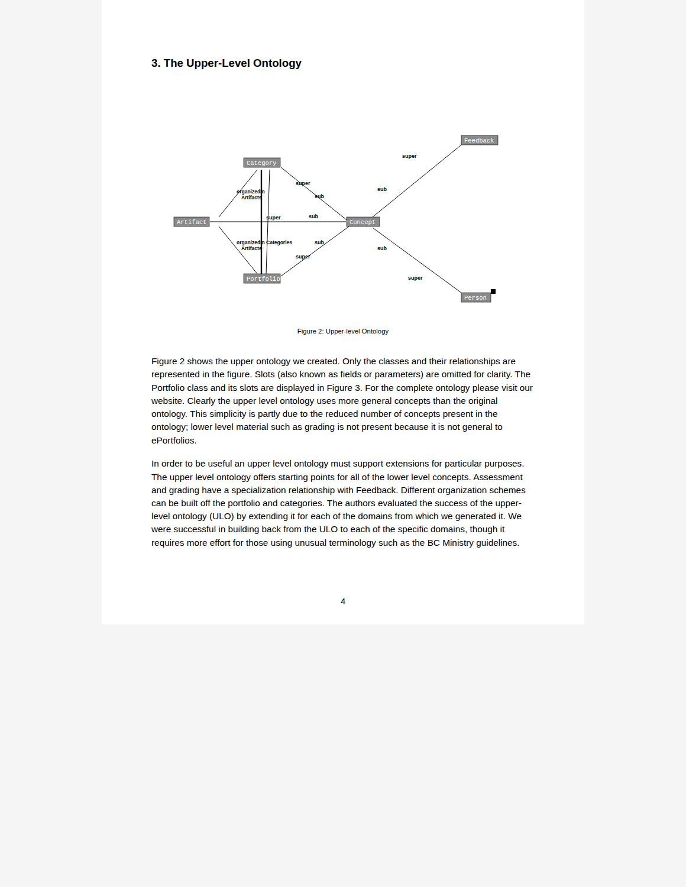3. The Upper-Level Ontology
super sub super sub super sub super sub super sub organizedIn Artifacts organizedIn Categories Artifacts Category Artifact Portfolio Concept Feedback Person
Figure 2: Upper-level Ontology
Figure 2 shows the upper ontology we created. Only the classes and their relationships are represented in the figure. Slots (also known as fields or parameters) are omitted for clarity. The Portfolio class and its slots are displayed in Figure 3. For the complete ontology please visit our website. Clearly the upper level ontology uses more general concepts than the original ontology. This simplicity is partly due to the reduced number of concepts present in the ontology; lower level material such as grading is not present because it is not general to ePortfolios.
In order to be useful an upper level ontology must support extensions for particular purposes. The upper level ontology offers starting points for all of the lower level concepts. Assessment and grading have a specialization relationship with Feedback. Different organization schemes can be built off the portfolio and categories. The authors evaluated the success of the upper-level ontology (ULO) by extending it for each of the domains from which we generated it. We were successful in building back from the ULO to each of the specific domains, though it requires more effort for those using unusual terminology such as the BC Ministry guidelines.
4